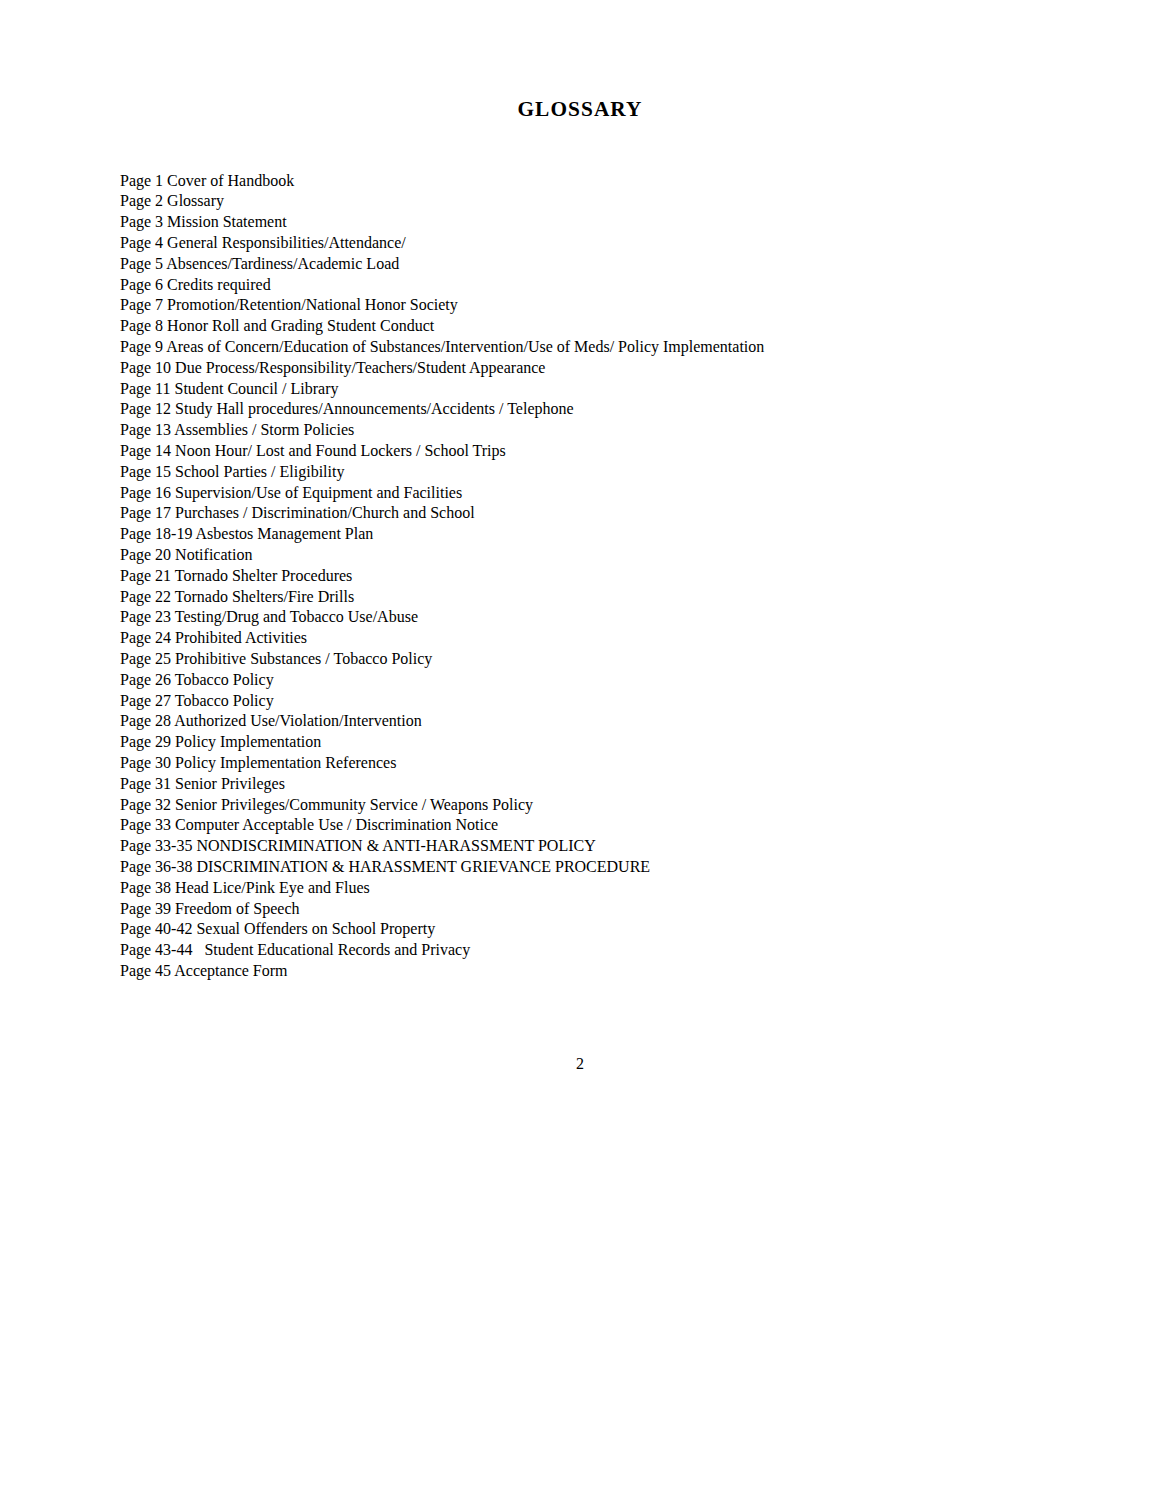GLOSSARY
Page 1 Cover of Handbook
Page 2 Glossary
Page 3 Mission Statement
Page 4 General Responsibilities/Attendance/
Page 5 Absences/Tardiness/Academic Load
Page 6 Credits required
Page 7 Promotion/Retention/National Honor Society
Page 8 Honor Roll and Grading Student Conduct
Page 9 Areas of Concern/Education of Substances/Intervention/Use of Meds/ Policy Implementation
Page 10 Due Process/Responsibility/Teachers/Student Appearance
Page 11 Student Council / Library
Page 12 Study Hall procedures/Announcements/Accidents / Telephone
Page 13 Assemblies / Storm Policies
Page 14 Noon Hour/ Lost and Found Lockers / School Trips
Page 15 School Parties / Eligibility
Page 16 Supervision/Use of Equipment and Facilities
Page 17 Purchases / Discrimination/Church and School
Page 18-19 Asbestos Management Plan
Page 20 Notification
Page 21 Tornado Shelter Procedures
Page 22 Tornado Shelters/Fire Drills
Page 23 Testing/Drug and Tobacco Use/Abuse
Page 24 Prohibited Activities
Page 25 Prohibitive Substances / Tobacco Policy
Page 26 Tobacco Policy
Page 27 Tobacco Policy
Page 28 Authorized Use/Violation/Intervention
Page 29 Policy Implementation
Page 30 Policy Implementation References
Page 31 Senior Privileges
Page 32 Senior Privileges/Community Service / Weapons Policy
Page 33 Computer Acceptable Use / Discrimination Notice
Page 33-35 NONDISCRIMINATION & ANTI-HARASSMENT POLICY
Page 36-38 DISCRIMINATION & HARASSMENT GRIEVANCE PROCEDURE
Page 38 Head Lice/Pink Eye and Flues
Page 39 Freedom of Speech
Page 40-42 Sexual Offenders on School Property
Page 43-44 Student Educational Records and Privacy
Page 45 Acceptance Form
2